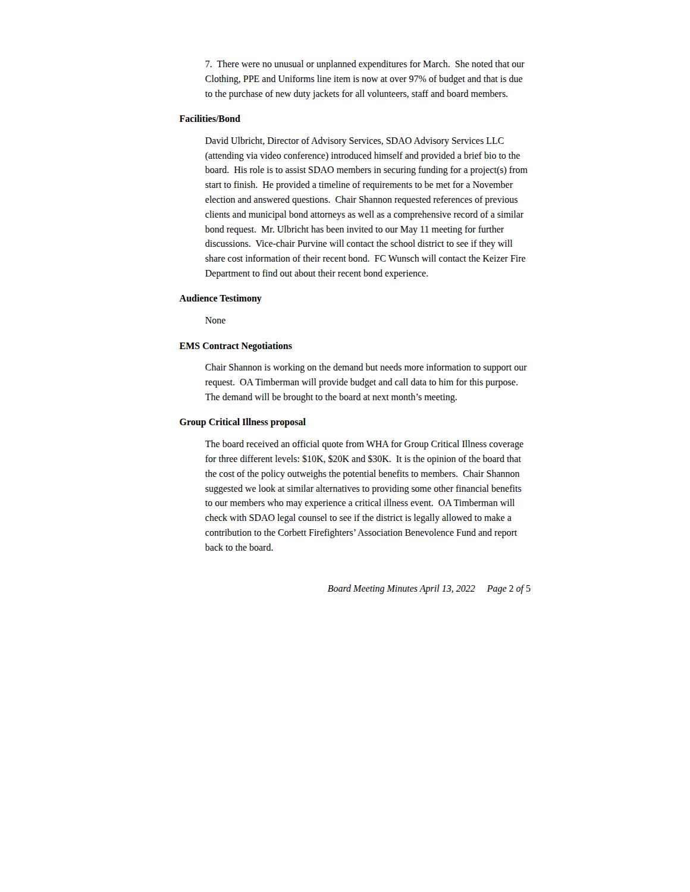7. There were no unusual or unplanned expenditures for March. She noted that our Clothing, PPE and Uniforms line item is now at over 97% of budget and that is due to the purchase of new duty jackets for all volunteers, staff and board members.
Facilities/Bond
David Ulbricht, Director of Advisory Services, SDAO Advisory Services LLC (attending via video conference) introduced himself and provided a brief bio to the board. His role is to assist SDAO members in securing funding for a project(s) from start to finish. He provided a timeline of requirements to be met for a November election and answered questions. Chair Shannon requested references of previous clients and municipal bond attorneys as well as a comprehensive record of a similar bond request. Mr. Ulbricht has been invited to our May 11 meeting for further discussions. Vice-chair Purvine will contact the school district to see if they will share cost information of their recent bond. FC Wunsch will contact the Keizer Fire Department to find out about their recent bond experience.
Audience Testimony
None
EMS Contract Negotiations
Chair Shannon is working on the demand but needs more information to support our request. OA Timberman will provide budget and call data to him for this purpose. The demand will be brought to the board at next month’s meeting.
Group Critical Illness proposal
The board received an official quote from WHA for Group Critical Illness coverage for three different levels: $10K, $20K and $30K. It is the opinion of the board that the cost of the policy outweighs the potential benefits to members. Chair Shannon suggested we look at similar alternatives to providing some other financial benefits to our members who may experience a critical illness event. OA Timberman will check with SDAO legal counsel to see if the district is legally allowed to make a contribution to the Corbett Firefighters’ Association Benevolence Fund and report back to the board.
Board Meeting Minutes April 13, 2022 Page 2 of 5